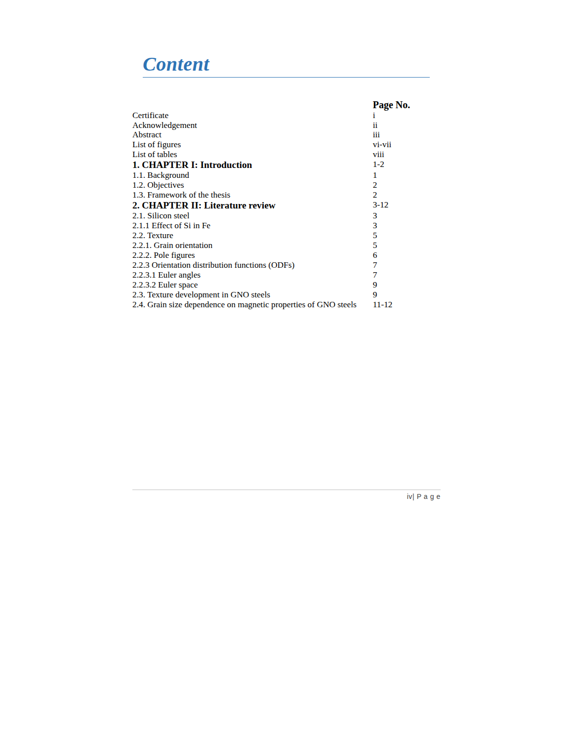Content
| | Page No. |
| Certificate | i |
| Acknowledgement | ii |
| Abstract | iii |
| List of figures | vi-vii |
| List of tables | viii |
| 1. CHAPTER I: Introduction | 1-2 |
| 1.1. Background | 1 |
| 1.2. Objectives | 2 |
| 1.3. Framework of the thesis | 2 |
| 2. CHAPTER II: Literature review | 3-12 |
| 2.1. Silicon steel | 3 |
| 2.1.1 Effect of Si in Fe | 3 |
| 2.2. Texture | 5 |
| 2.2.1. Grain orientation | 5 |
| 2.2.2. Pole figures | 6 |
| 2.2.3 Orientation distribution functions (ODFs) | 7 |
| 2.2.3.1 Euler angles | 7 |
| 2.2.3.2 Euler space | 9 |
| 2.3. Texture development in GNO steels | 9 |
| 2.4. Grain size dependence on magnetic properties of GNO steels | 11-12 |
iv| P a g e